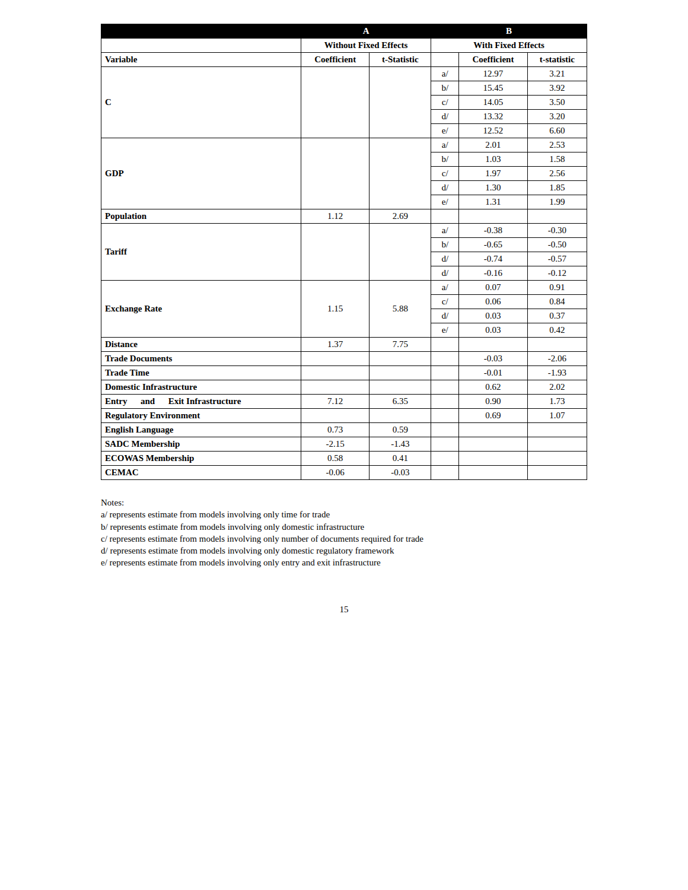| | A | B |
| --- | --- | --- |
| | Without Fixed Effects | With Fixed Effects |
| Variable | Coefficient | t-Statistic | | Coefficient | t-statistic |
| C | | | a/ | 12.97 | 3.21 |
| b/ | 15.45 | 3.92 |
| c/ | 14.05 | 3.50 |
| d/ | 13.32 | 3.20 |
| e/ | 12.52 | 6.60 |
| GDP | | | a/ | 2.01 | 2.53 |
| b/ | 1.03 | 1.58 |
| c/ | 1.97 | 2.56 |
| d/ | 1.30 | 1.85 |
| e/ | 1.31 | 1.99 |
| Population | 1.12 | 2.69 | | | |
| Tariff | | | a/ | -0.38 | -0.30 |
| b/ | -0.65 | -0.50 |
| d/ | -0.74 | -0.57 |
| d/ | -0.16 | -0.12 |
| Exchange Rate | 1.15 | 5.88 | a/ | 0.07 | 0.91 |
| c/ | 0.06 | 0.84 |
| d/ | 0.03 | 0.37 |
| e/ | 0.03 | 0.42 |
| Distance | 1.37 | 7.75 | | | |
| Trade Documents | | | | -0.03 | -2.06 |
| Trade Time | | | | -0.01 | -1.93 |
| Domestic Infrastructure | | | | 0.62 | 2.02 |
| Entry and Exit Infrastructure | 7.12 | 6.35 | | 0.90 | 1.73 |
| Regulatory Environment | | | | 0.69 | 1.07 |
| English Language | 0.73 | 0.59 | | | |
| SADC Membership | -2.15 | -1.43 | | | |
| ECOWAS Membership | 0.58 | 0.41 | | | |
| CEMAC | -0.06 | -0.03 | | | |
Notes:
a/ represents estimate from models involving only time for trade
b/ represents estimate from models involving only domestic infrastructure
c/ represents estimate from models involving only number of documents required for trade
d/ represents estimate from models involving only domestic regulatory framework
e/ represents estimate from models involving only entry and exit infrastructure
15